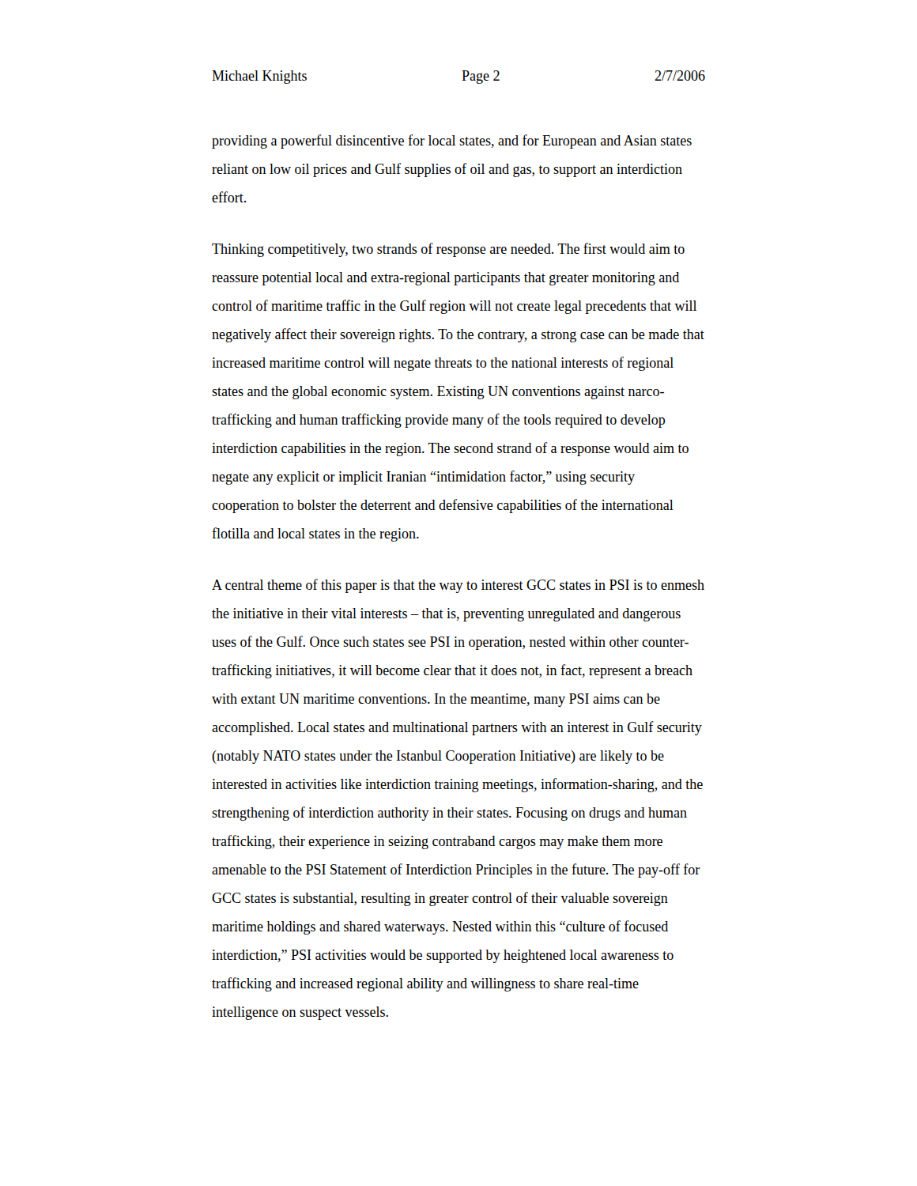Michael Knights Page 2 2/7/2006
providing a powerful disincentive for local states, and for European and Asian states reliant on low oil prices and Gulf supplies of oil and gas, to support an interdiction effort.
Thinking competitively, two strands of response are needed. The first would aim to reassure potential local and extra-regional participants that greater monitoring and control of maritime traffic in the Gulf region will not create legal precedents that will negatively affect their sovereign rights. To the contrary, a strong case can be made that increased maritime control will negate threats to the national interests of regional states and the global economic system. Existing UN conventions against narco-trafficking and human trafficking provide many of the tools required to develop interdiction capabilities in the region. The second strand of a response would aim to negate any explicit or implicit Iranian “intimidation factor,” using security cooperation to bolster the deterrent and defensive capabilities of the international flotilla and local states in the region.
A central theme of this paper is that the way to interest GCC states in PSI is to enmesh the initiative in their vital interests – that is, preventing unregulated and dangerous uses of the Gulf. Once such states see PSI in operation, nested within other counter-trafficking initiatives, it will become clear that it does not, in fact, represent a breach with extant UN maritime conventions. In the meantime, many PSI aims can be accomplished. Local states and multinational partners with an interest in Gulf security (notably NATO states under the Istanbul Cooperation Initiative) are likely to be interested in activities like interdiction training meetings, information-sharing, and the strengthening of interdiction authority in their states. Focusing on drugs and human trafficking, their experience in seizing contraband cargos may make them more amenable to the PSI Statement of Interdiction Principles in the future. The pay-off for GCC states is substantial, resulting in greater control of their valuable sovereign maritime holdings and shared waterways. Nested within this “culture of focused interdiction,” PSI activities would be supported by heightened local awareness to trafficking and increased regional ability and willingness to share real-time intelligence on suspect vessels.